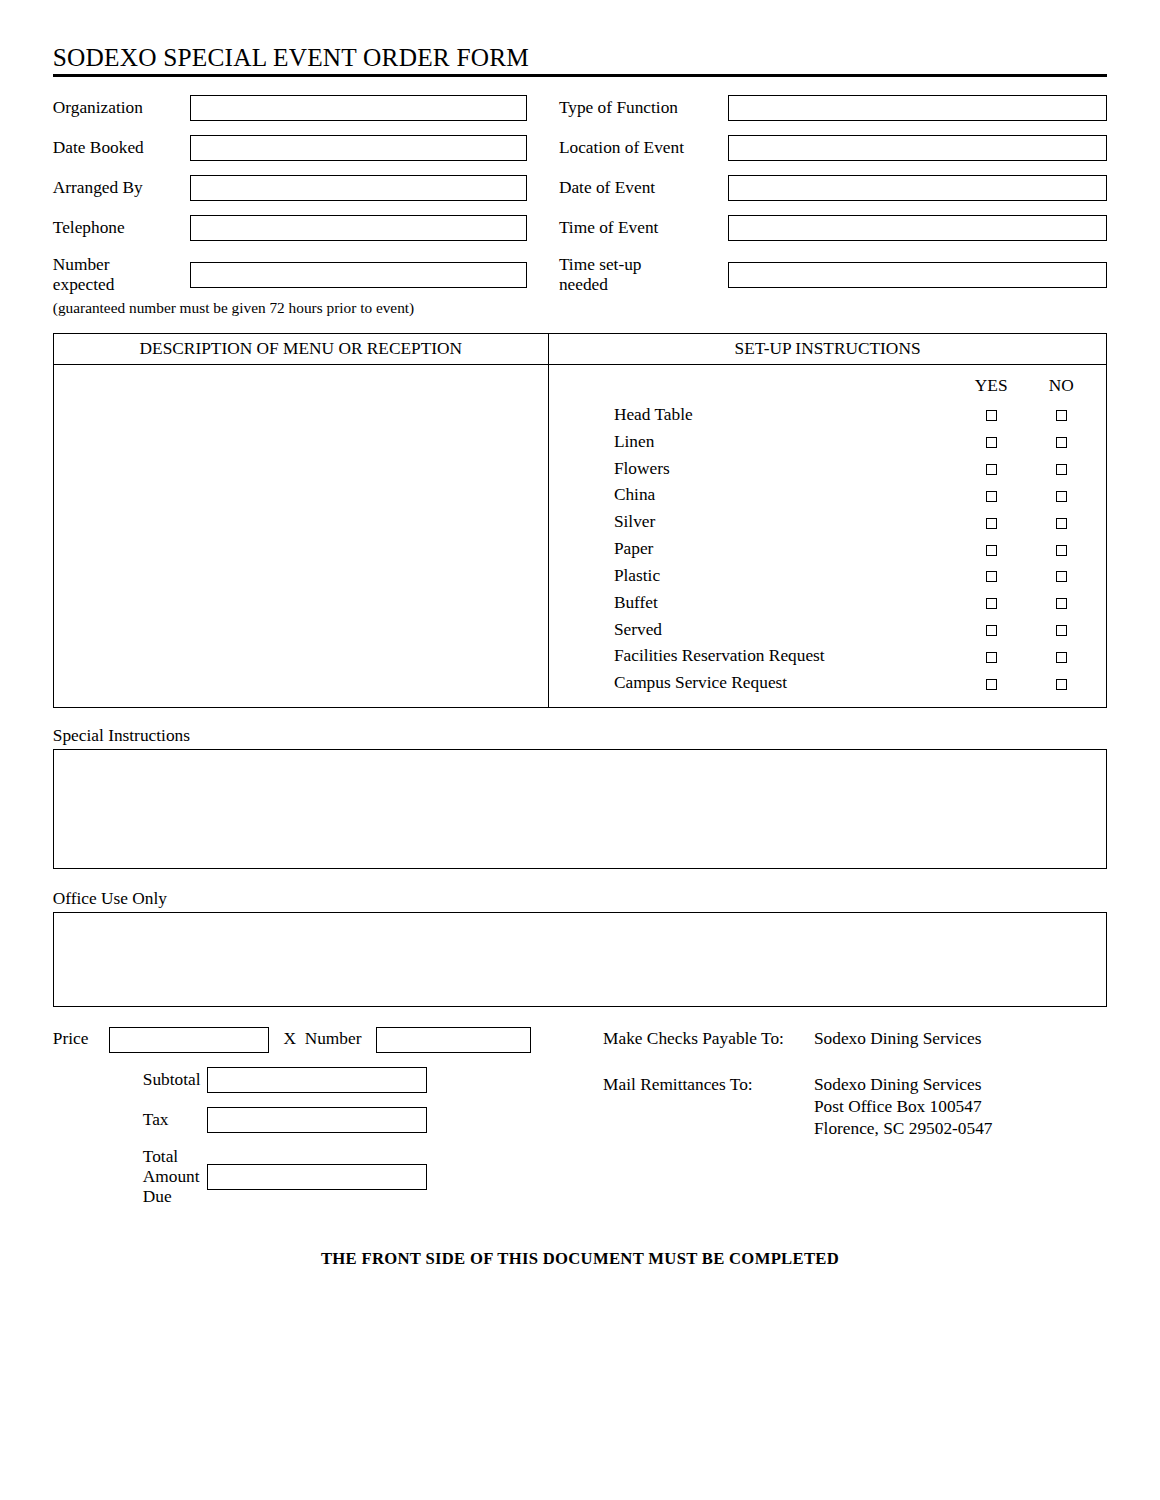SODEXO SPECIAL EVENT ORDER FORM
| Organization | | | Type of Function | |
| Date Booked | | | Location of Event | |
| Arranged By | | | Date of Event | |
| Telephone | | | Time of Event | |
| Number expected | | | Time set-up needed | |
(guaranteed number must be given 72 hours prior to event)
| DESCRIPTION OF MENU OR RECEPTION | SET-UP INSTRUCTIONS |
| --- | --- |
| | / / YES / NO / / Head Table / / / / Linen / / / / Flowers / / / / China / / / / Silver / / / / Paper / / / / Plastic / / / / Buffet / / / / Served / / / / Facilities Reservation Request / / / / Campus Service Request / / / |
Special Instructions
Office Use Only
| Price X Number Subtotal Tax Total Amount Due | / Make Checks Payable To: / Sodexo Dining Services / / Mail Remittances To: / Sodexo Dining Services / / / Post Office Box 100547 / / / Florence, SC 29502-0547 / |
THE FRONT SIDE OF THIS DOCUMENT MUST BE COMPLETED